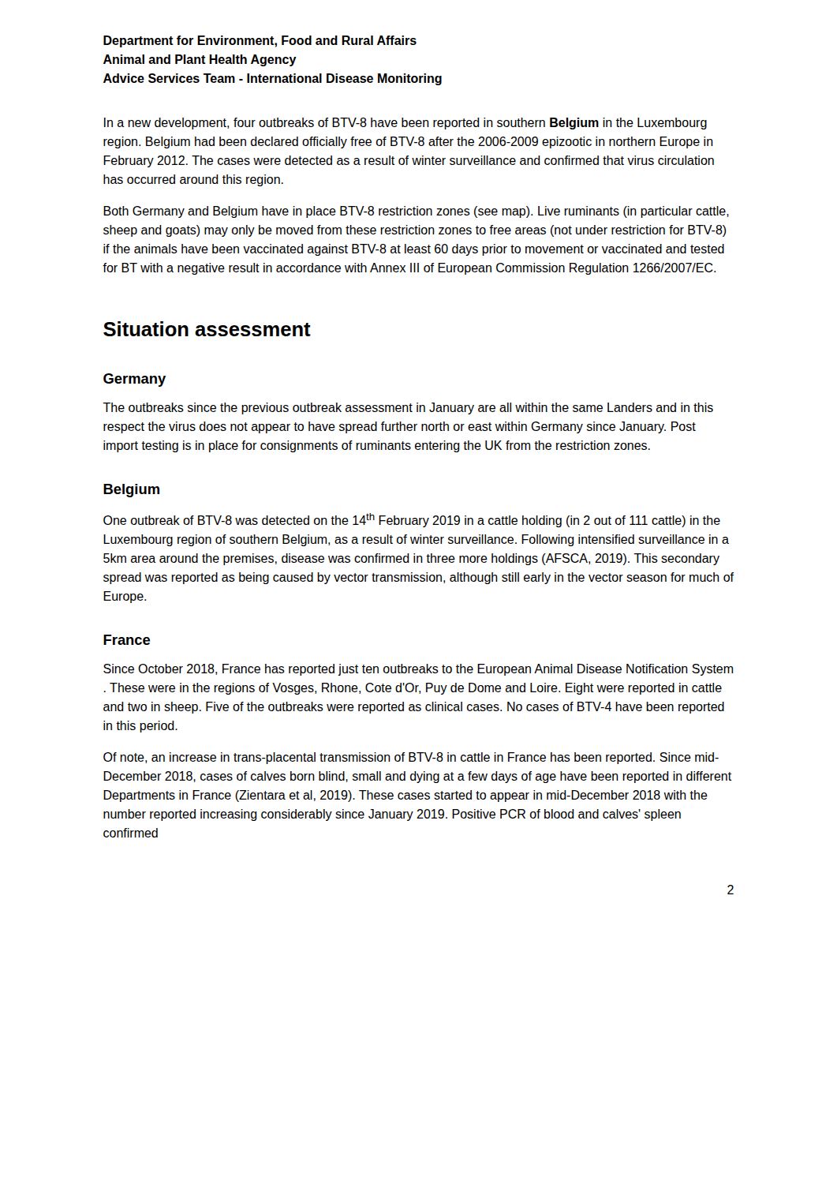Department for Environment, Food and Rural Affairs
Animal and Plant Health Agency
Advice Services Team - International Disease Monitoring
In a new development, four outbreaks of BTV-8 have been reported in southern Belgium in the Luxembourg region. Belgium had been declared officially free of BTV-8 after the 2006-2009 epizootic in northern Europe in February 2012. The cases were detected as a result of winter surveillance and confirmed that virus circulation has occurred around this region.
Both Germany and Belgium have in place BTV-8 restriction zones (see map). Live ruminants (in particular cattle, sheep and goats) may only be moved from these restriction zones to free areas (not under restriction for BTV-8) if the animals have been vaccinated against BTV-8 at least 60 days prior to movement or vaccinated and tested for BT with a negative result in accordance with Annex III of European Commission Regulation 1266/2007/EC.
Situation assessment
Germany
The outbreaks since the previous outbreak assessment in January are all within the same Landers and in this respect the virus does not appear to have spread further north or east within Germany since January. Post import testing is in place for consignments of ruminants entering the UK from the restriction zones.
Belgium
One outbreak of BTV-8 was detected on the 14th February 2019 in a cattle holding (in 2 out of 111 cattle) in the Luxembourg region of southern Belgium, as a result of winter surveillance. Following intensified surveillance in a 5km area around the premises, disease was confirmed in three more holdings (AFSCA, 2019). This secondary spread was reported as being caused by vector transmission, although still early in the vector season for much of Europe.
France
Since October 2018, France has reported just ten outbreaks to the European Animal Disease Notification System . These were in the regions of Vosges, Rhone, Cote d'Or, Puy de Dome and Loire. Eight were reported in cattle and two in sheep. Five of the outbreaks were reported as clinical cases. No cases of BTV-4 have been reported in this period.
Of note, an increase in trans-placental transmission of BTV-8 in cattle in France has been reported. Since mid-December 2018, cases of calves born blind, small and dying at a few days of age have been reported in different Departments in France (Zientara et al, 2019). These cases started to appear in mid-December 2018 with the number reported increasing considerably since January 2019. Positive PCR of blood and calves' spleen confirmed
2